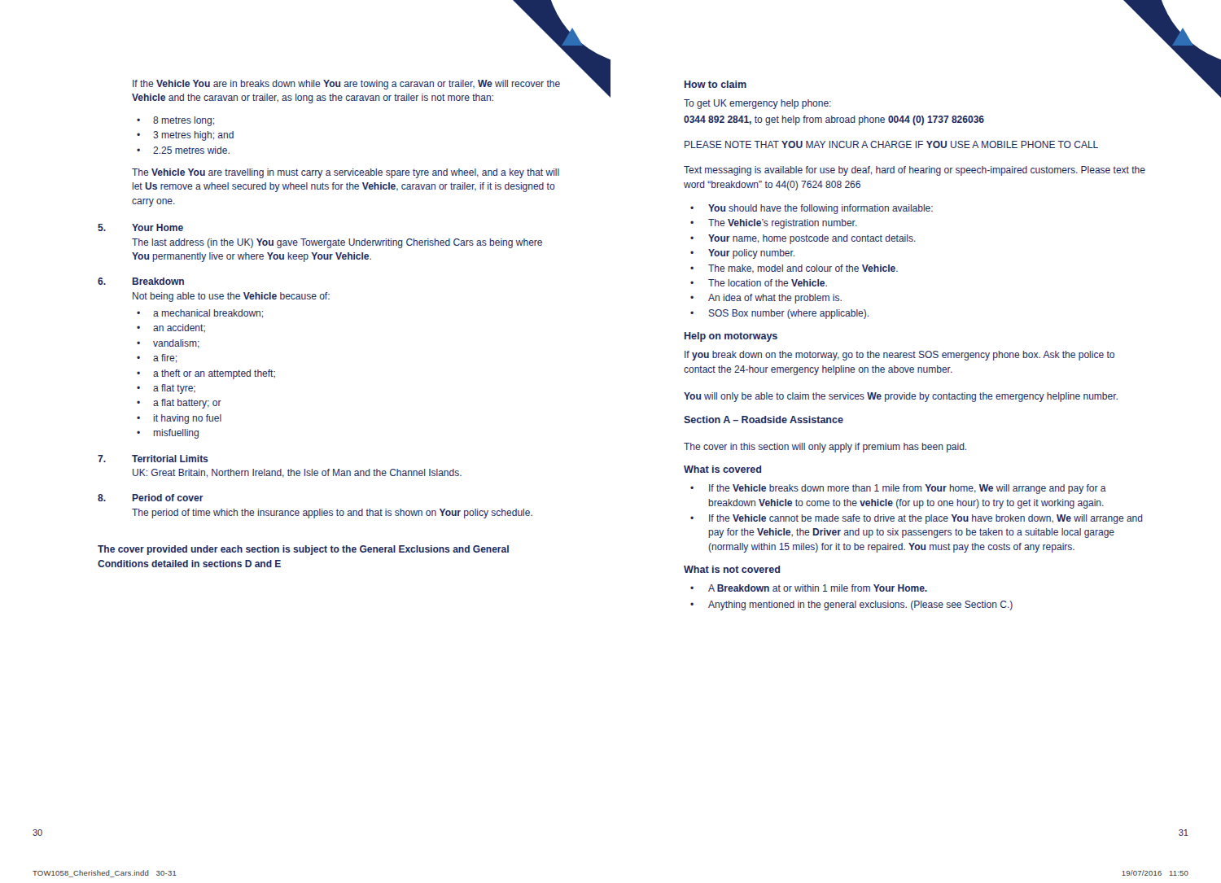If the Vehicle You are in breaks down while You are towing a caravan or trailer, We will recover the Vehicle and the caravan or trailer, as long as the caravan or trailer is not more than:
8 metres long;
3 metres high; and
2.25 metres wide.
The Vehicle You are travelling in must carry a serviceable spare tyre and wheel, and a key that will let Us remove a wheel secured by wheel nuts for the Vehicle, caravan or trailer, if it is designed to carry one.
5.
Your Home
The last address (in the UK) You gave Towergate Underwriting Cherished Cars as being where You permanently live or where You keep Your Vehicle.
6.
Breakdown
Not being able to use the Vehicle because of:
a mechanical breakdown;
an accident;
vandalism;
a fire;
a theft or an attempted theft;
a flat tyre;
a flat battery; or
it having no fuel
misfuelling
7.
Territorial Limits
UK: Great Britain, Northern Ireland, the Isle of Man and the Channel Islands.
8.
Period of cover
The period of time which the insurance applies to and that is shown on Your policy schedule.
The cover provided under each section is subject to the General Exclusions and General Conditions detailed in sections D and E
30
How to claim
To get UK emergency help phone:
0344 892 2841, to get help from abroad phone 0044 (0) 1737 826036
PLEASE NOTE THAT YOU MAY INCUR A CHARGE IF YOU USE A MOBILE PHONE TO CALL
Text messaging is available for use by deaf, hard of hearing or speech-impaired customers. Please text the word “breakdown” to 44(0) 7624 808 266
You should have the following information available:
The Vehicle’s registration number.
Your name, home postcode and contact details.
Your policy number.
The make, model and colour of the Vehicle.
The location of the Vehicle.
An idea of what the problem is.
SOS Box number (where applicable).
Help on motorways
If you break down on the motorway, go to the nearest SOS emergency phone box. Ask the police to contact the 24-hour emergency helpline on the above number.
You will only be able to claim the services We provide by contacting the emergency helpline number.
Section A – Roadside Assistance
The cover in this section will only apply if premium has been paid.
What is covered
If the Vehicle breaks down more than 1 mile from Your home, We will arrange and pay for a breakdown Vehicle to come to the vehicle (for up to one hour) to try to get it working again.
If the Vehicle cannot be made safe to drive at the place You have broken down, We will arrange and pay for the Vehicle, the Driver and up to six passengers to be taken to a suitable local garage (normally within 15 miles) for it to be repaired. You must pay the costs of any repairs.
What is not covered
A Breakdown at or within 1 mile from Your Home.
Anything mentioned in the general exclusions. (Please see Section C.)
31
TOW1058_Cherished_Cars.indd 30-31
19/07/2016 11:50